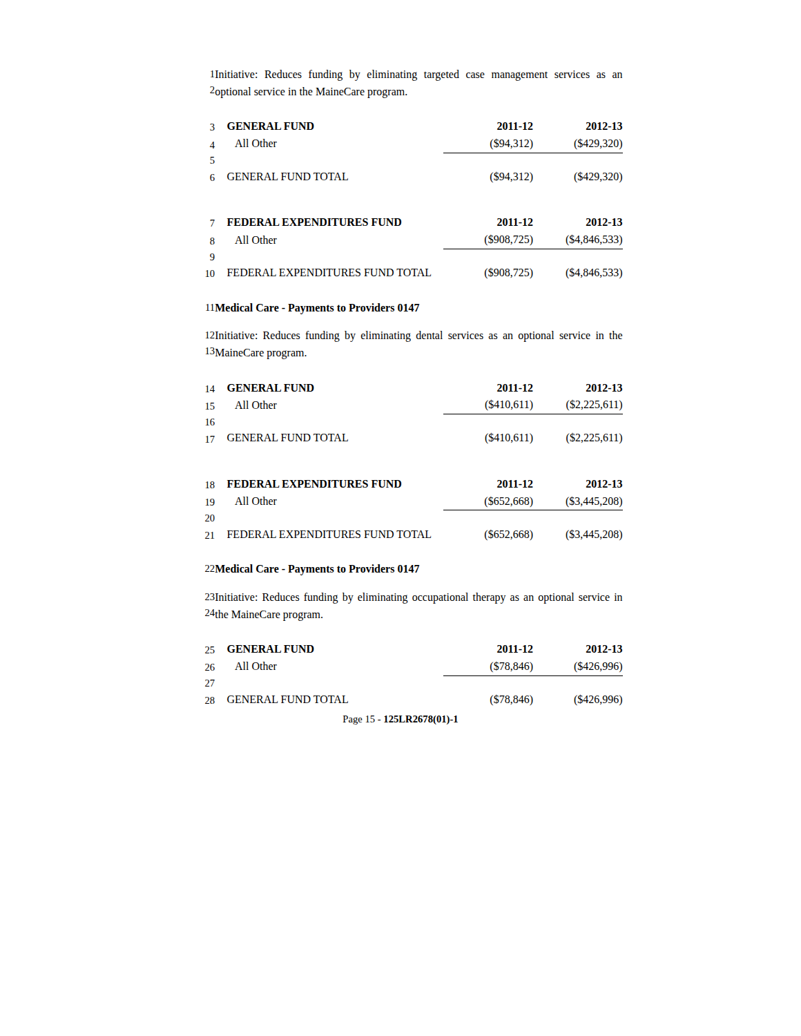| 1 2 | Initiative: Reduces funding by eliminating targeted case management services as an optional service in the MaineCare program. |
| 3 | GENERAL FUND | 2011-12 | 2012-13 |
| 4 | All Other | ($94,312) | ($429,320) |
| 5 | | | |
| 6 | GENERAL FUND TOTAL | ($94,312) | ($429,320) |
| 7 | FEDERAL EXPENDITURES FUND | 2011-12 | 2012-13 |
| 8 | All Other | ($908,725) | ($4,846,533) |
| 9 | | | |
| 10 | FEDERAL EXPENDITURES FUND TOTAL | ($908,725) | ($4,846,533) |
| 11 | Medical Care - Payments to Providers 0147 |
| 12 13 | Initiative: Reduces funding by eliminating dental services as an optional service in the MaineCare program. |
| 14 | GENERAL FUND | 2011-12 | 2012-13 |
| 15 | All Other | ($410,611) | ($2,225,611) |
| 16 | | | |
| 17 | GENERAL FUND TOTAL | ($410,611) | ($2,225,611) |
| 18 | FEDERAL EXPENDITURES FUND | 2011-12 | 2012-13 |
| 19 | All Other | ($652,668) | ($3,445,208) |
| 20 | | | |
| 21 | FEDERAL EXPENDITURES FUND TOTAL | ($652,668) | ($3,445,208) |
| 22 | Medical Care - Payments to Providers 0147 |
| 23 24 | Initiative: Reduces funding by eliminating occupational therapy as an optional service in the MaineCare program. |
| 25 | GENERAL FUND | 2011-12 | 2012-13 |
| 26 | All Other | ($78,846) | ($426,996) |
| 27 | | | |
| 28 | GENERAL FUND TOTAL | ($78,846) | ($426,996) |
Page 15 - 125LR2678(01)-1